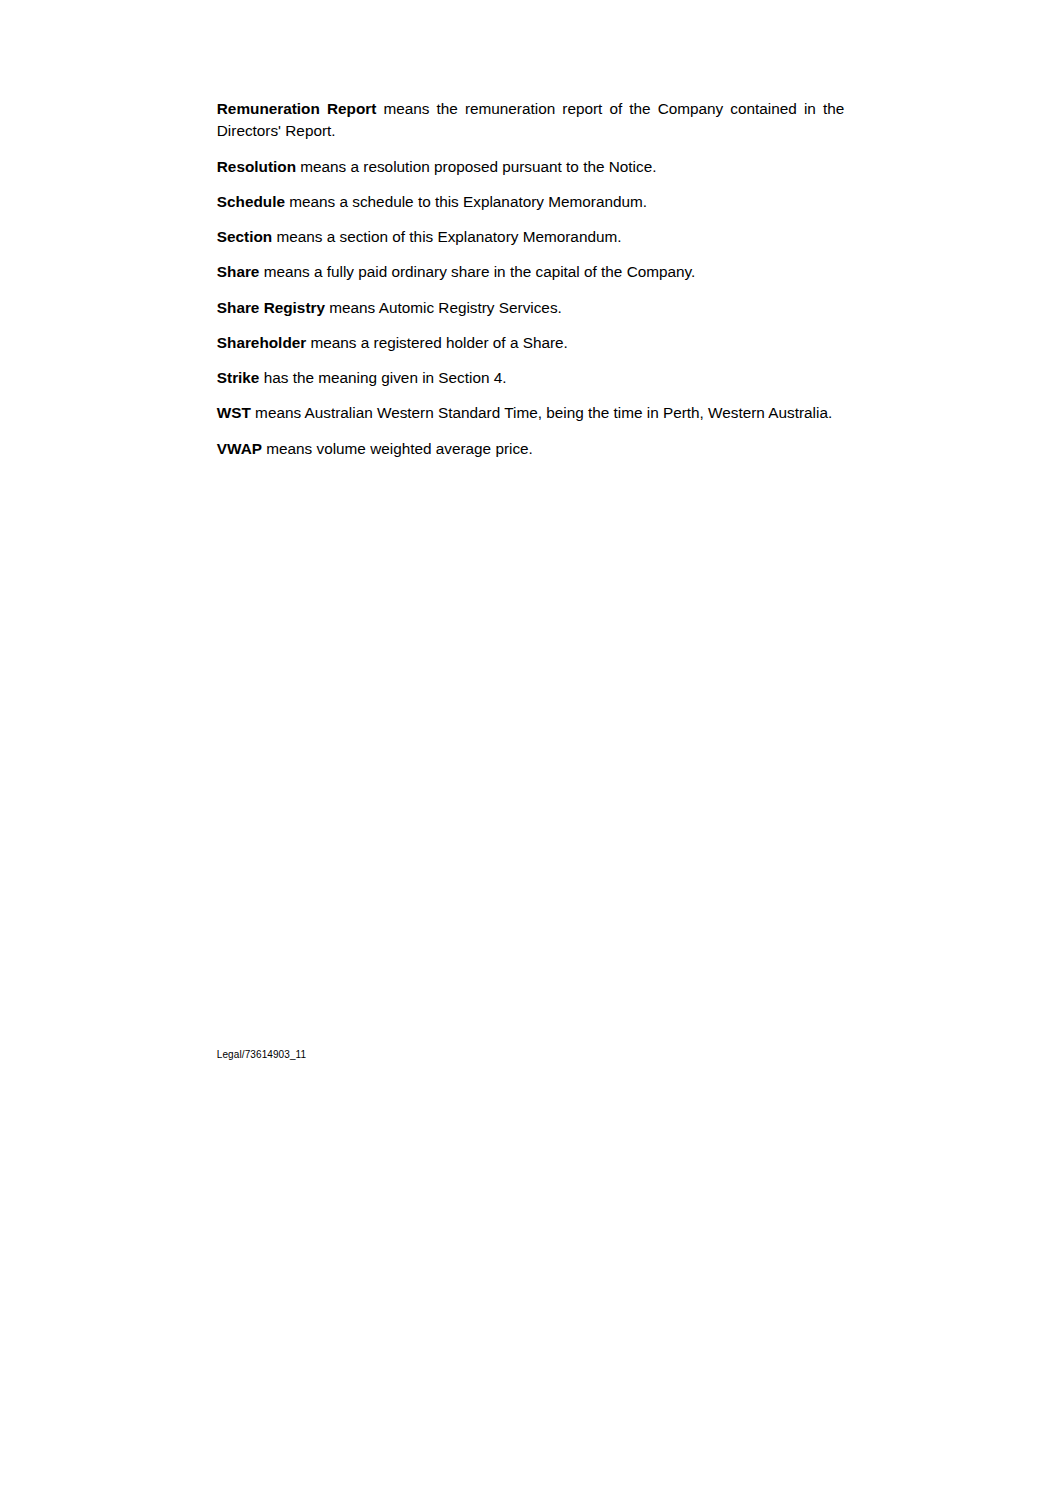Remuneration Report means the remuneration report of the Company contained in the Directors' Report.
Resolution means a resolution proposed pursuant to the Notice.
Schedule means a schedule to this Explanatory Memorandum.
Section means a section of this Explanatory Memorandum.
Share means a fully paid ordinary share in the capital of the Company.
Share Registry means Automic Registry Services.
Shareholder means a registered holder of a Share.
Strike has the meaning given in Section 4.
WST means Australian Western Standard Time, being the time in Perth, Western Australia.
VWAP means volume weighted average price.
Legal/73614903_11